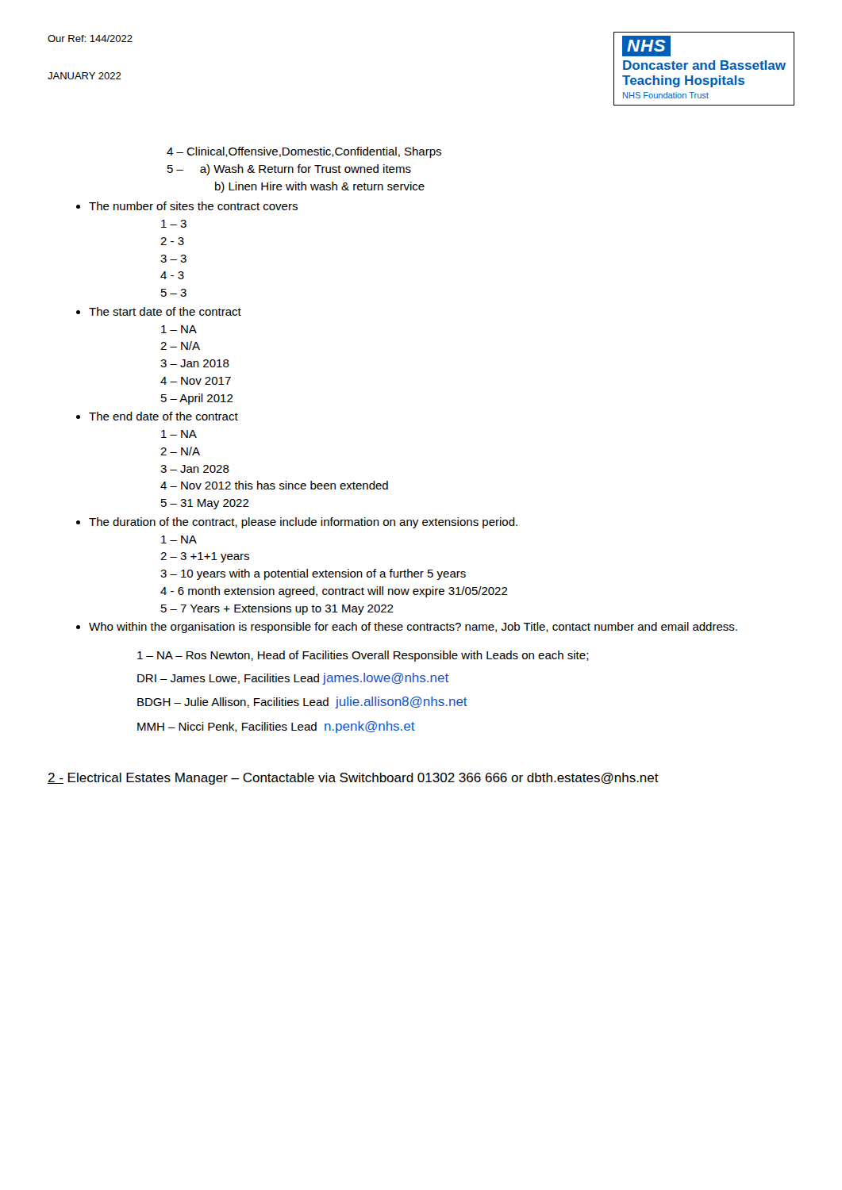Our Ref: 144/2022
JANUARY 2022
NHS Doncaster and Bassetlaw Teaching Hospitals NHS Foundation Trust
4 – Clinical,Offensive,Domestic,Confidential, Sharps
5 – a) Wash & Return for Trust owned items
b) Linen Hire with wash & return service
The number of sites the contract covers
1 – 3
2 - 3
3 – 3
4 - 3
5 – 3
The start date of the contract
1 – NA
2 – N/A
3 – Jan 2018
4 – Nov 2017
5 – April 2012
The end date of the contract
1 – NA
2 – N/A
3 – Jan 2028
4 – Nov 2012 this has since been extended
5 – 31 May 2022
The duration of the contract, please include information on any extensions period.
1 – NA
2 – 3 +1+1 years
3 – 10 years with a potential extension of a further 5 years
4 - 6 month extension agreed, contract will now expire 31/05/2022
5 – 7 Years + Extensions up to 31 May 2022
Who within the organisation is responsible for each of these contracts? name, Job Title, contact number and email address.
1 – NA – Ros Newton, Head of Facilities Overall Responsible with Leads on each site;
DRI – James Lowe, Facilities Lead james.lowe@nhs.net
BDGH – Julie Allison, Facilities Lead julie.allison8@nhs.net
MMH – Nicci Penk, Facilities Lead n.penk@nhs.et
2 - Electrical Estates Manager – Contactable via Switchboard 01302 366 666 or dbth.estates@nhs.net